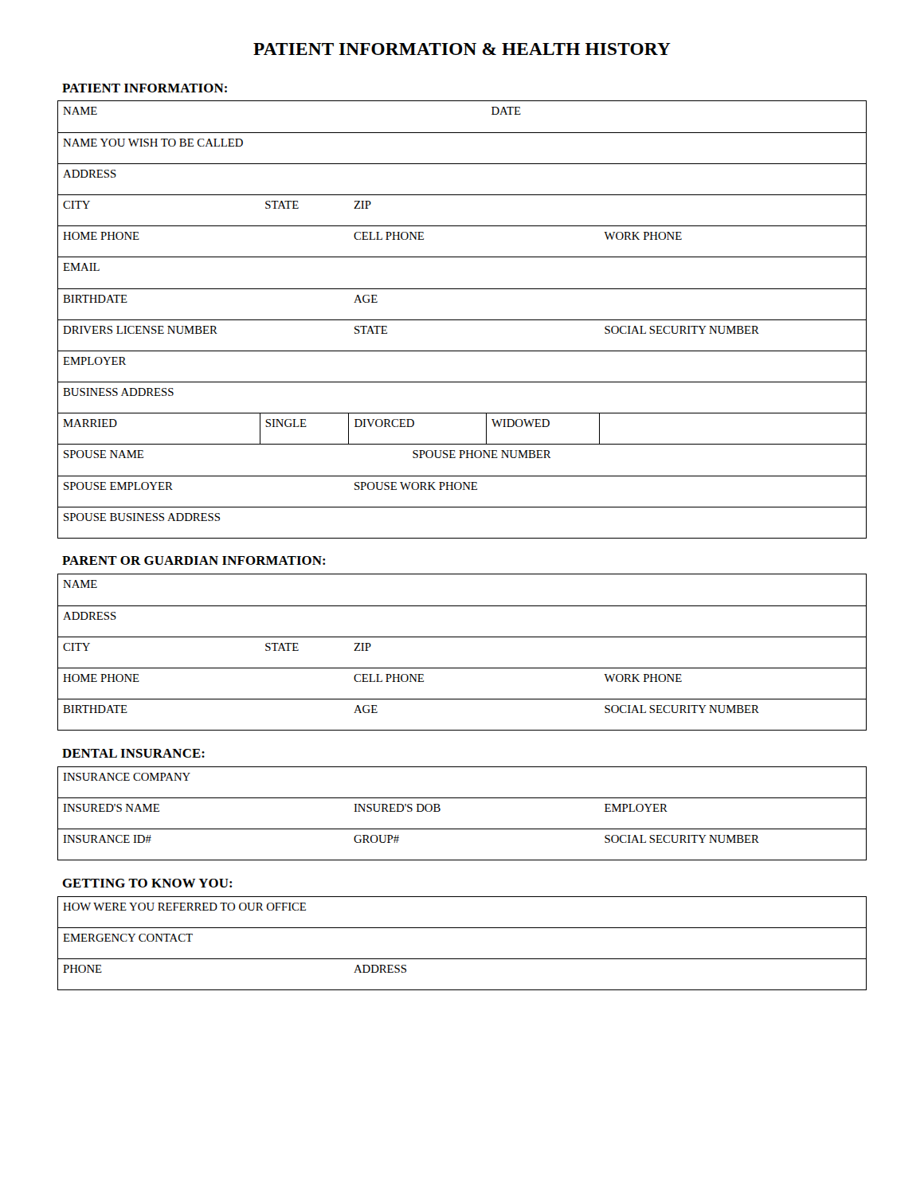PATIENT INFORMATION & HEALTH HISTORY
PATIENT INFORMATION:
| NAME | DATE |
| NAME YOU WISH TO BE CALLED |
| ADDRESS |
| CITY | STATE | ZIP |
| HOME PHONE | CELL PHONE | WORK PHONE |
| EMAIL |
| BIRTHDATE | AGE |
| DRIVERS LICENSE NUMBER | STATE | SOCIAL SECURITY NUMBER |
| EMPLOYER |
| BUSINESS ADDRESS |
| MARRIED | SINGLE | DIVORCED | WIDOWED | |
| SPOUSE NAME | SPOUSE PHONE NUMBER |
| SPOUSE EMPLOYER | SPOUSE WORK PHONE |
| SPOUSE BUSINESS ADDRESS |
PARENT OR GUARDIAN INFORMATION:
| NAME |
| ADDRESS |
| CITY | STATE | ZIP |
| HOME PHONE | CELL PHONE | WORK PHONE |
| BIRTHDATE | AGE | SOCIAL SECURITY NUMBER |
DENTAL INSURANCE:
| INSURANCE COMPANY |
| INSURED'S NAME | INSURED'S DOB | EMPLOYER |
| INSURANCE ID# | GROUP# | SOCIAL SECURITY NUMBER |
GETTING TO KNOW YOU:
| HOW WERE YOU REFERRED TO OUR OFFICE |
| EMERGENCY CONTACT |
| PHONE | ADDRESS |